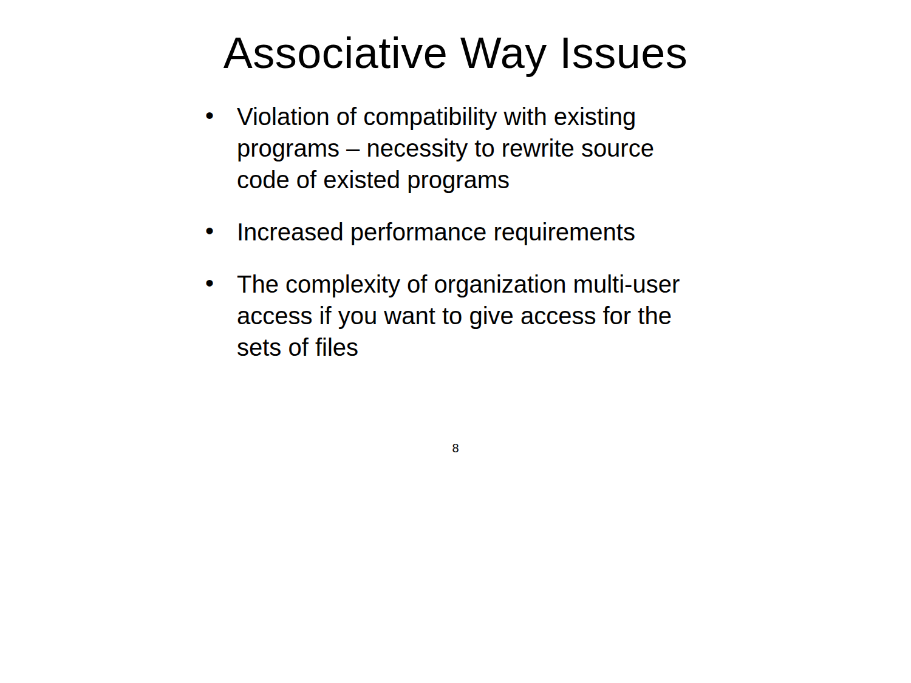Associative Way Issues
Violation of compatibility with existing programs – necessity to rewrite source code of existed programs
Increased performance requirements
The complexity of organization multi-user access if you want to give access for the sets of files
8